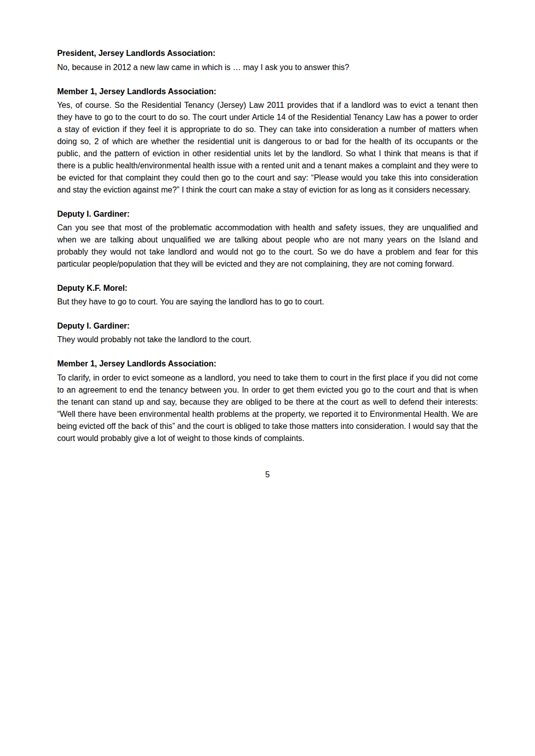President, Jersey Landlords Association:
No, because in 2012 a new law came in which is … may I ask you to answer this?
Member 1, Jersey Landlords Association:
Yes, of course. So the Residential Tenancy (Jersey) Law 2011 provides that if a landlord was to evict a tenant then they have to go to the court to do so. The court under Article 14 of the Residential Tenancy Law has a power to order a stay of eviction if they feel it is appropriate to do so. They can take into consideration a number of matters when doing so, 2 of which are whether the residential unit is dangerous to or bad for the health of its occupants or the public, and the pattern of eviction in other residential units let by the landlord. So what I think that means is that if there is a public health/environmental health issue with a rented unit and a tenant makes a complaint and they were to be evicted for that complaint they could then go to the court and say: “Please would you take this into consideration and stay the eviction against me?” I think the court can make a stay of eviction for as long as it considers necessary.
Deputy I. Gardiner:
Can you see that most of the problematic accommodation with health and safety issues, they are unqualified and when we are talking about unqualified we are talking about people who are not many years on the Island and probably they would not take landlord and would not go to the court. So we do have a problem and fear for this particular people/population that they will be evicted and they are not complaining, they are not coming forward.
Deputy K.F. Morel:
But they have to go to court. You are saying the landlord has to go to court.
Deputy I. Gardiner:
They would probably not take the landlord to the court.
Member 1, Jersey Landlords Association:
To clarify, in order to evict someone as a landlord, you need to take them to court in the first place if you did not come to an agreement to end the tenancy between you. In order to get them evicted you go to the court and that is when the tenant can stand up and say, because they are obliged to be there at the court as well to defend their interests: “Well there have been environmental health problems at the property, we reported it to Environmental Health. We are being evicted off the back of this” and the court is obliged to take those matters into consideration. I would say that the court would probably give a lot of weight to those kinds of complaints.
5